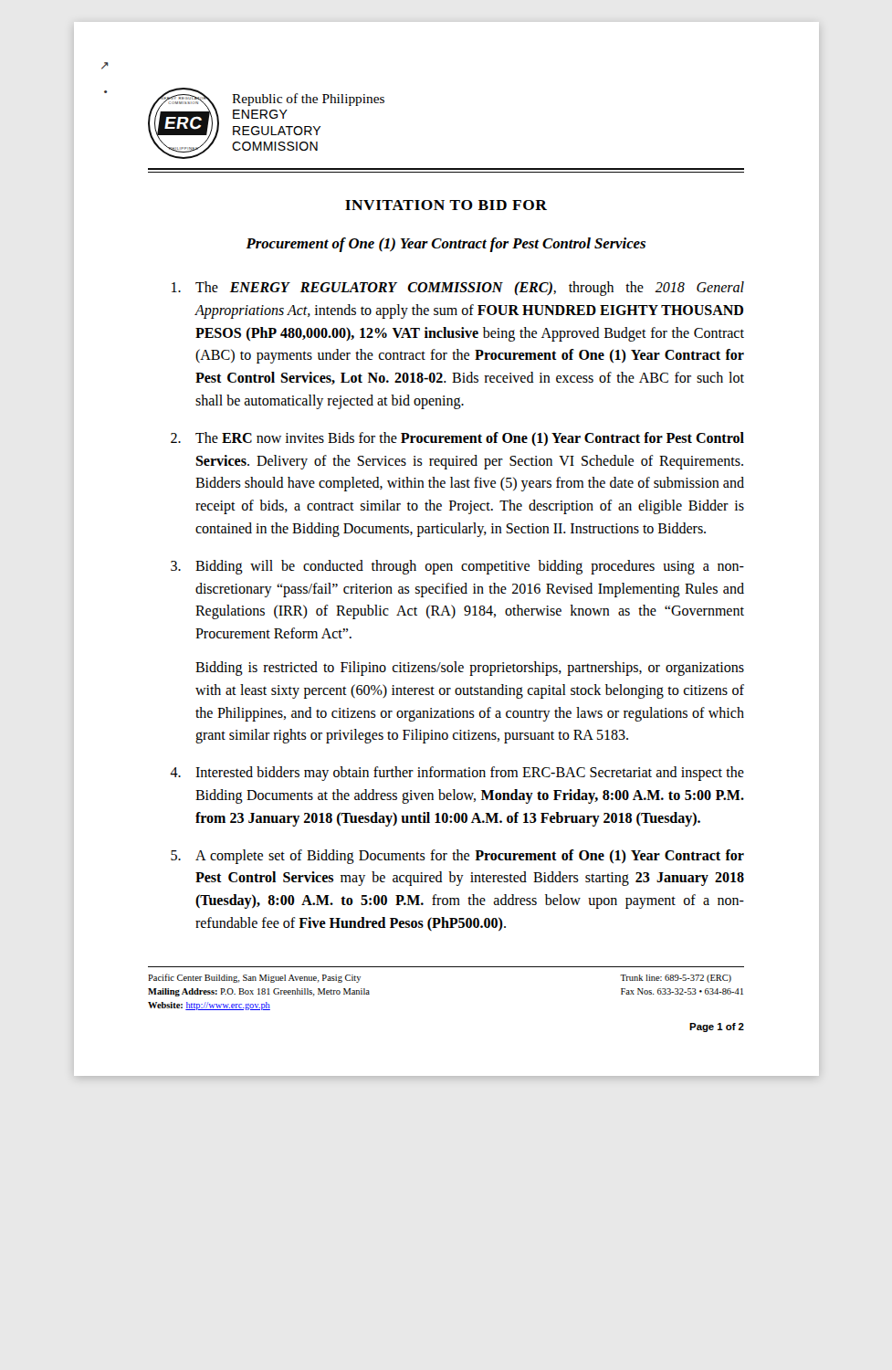↗
•
ENERGY REGULATORY COMMISSION
ERC
PHILIPPINES
Republic of the Philippines
ENERGY
REGULATORY
COMMISSION
INVITATION TO BID FOR
Procurement of One (1) Year Contract for Pest Control Services
The ENERGY REGULATORY COMMISSION (ERC), through the 2018 General Appropriations Act, intends to apply the sum of FOUR HUNDRED EIGHTY THOUSAND PESOS (PhP 480,000.00), 12% VAT inclusive being the Approved Budget for the Contract (ABC) to payments under the contract for the Procurement of One (1) Year Contract for Pest Control Services, Lot No. 2018-02. Bids received in excess of the ABC for such lot shall be automatically rejected at bid opening.
The ERC now invites Bids for the Procurement of One (1) Year Contract for Pest Control Services. Delivery of the Services is required per Section VI Schedule of Requirements. Bidders should have completed, within the last five (5) years from the date of submission and receipt of bids, a contract similar to the Project. The description of an eligible Bidder is contained in the Bidding Documents, particularly, in Section II. Instructions to Bidders.
Bidding will be conducted through open competitive bidding procedures using a non-discretionary “pass/fail” criterion as specified in the 2016 Revised Implementing Rules and Regulations (IRR) of Republic Act (RA) 9184, otherwise known as the “Government Procurement Reform Act”.
Bidding is restricted to Filipino citizens/sole proprietorships, partnerships, or organizations with at least sixty percent (60%) interest or outstanding capital stock belonging to citizens of the Philippines, and to citizens or organizations of a country the laws or regulations of which grant similar rights or privileges to Filipino citizens, pursuant to RA 5183.
Interested bidders may obtain further information from ERC-BAC Secretariat and inspect the Bidding Documents at the address given below, Monday to Friday, 8:00 A.M. to 5:00 P.M. from 23 January 2018 (Tuesday) until 10:00 A.M. of 13 February 2018 (Tuesday).
A complete set of Bidding Documents for the Procurement of One (1) Year Contract for Pest Control Services may be acquired by interested Bidders starting 23 January 2018 (Tuesday), 8:00 A.M. to 5:00 P.M. from the address below upon payment of a non-refundable fee of Five Hundred Pesos (PhP500.00).
Pacific Center Building, San Miguel Avenue, Pasig City
Mailing Address: P.O. Box 181 Greenhills, Metro Manila
Website: http://www.erc.gov.ph
Trunk line: 689-5-372 (ERC)
Fax Nos. 633-32-53 • 634-86-41
Page 1 of 2